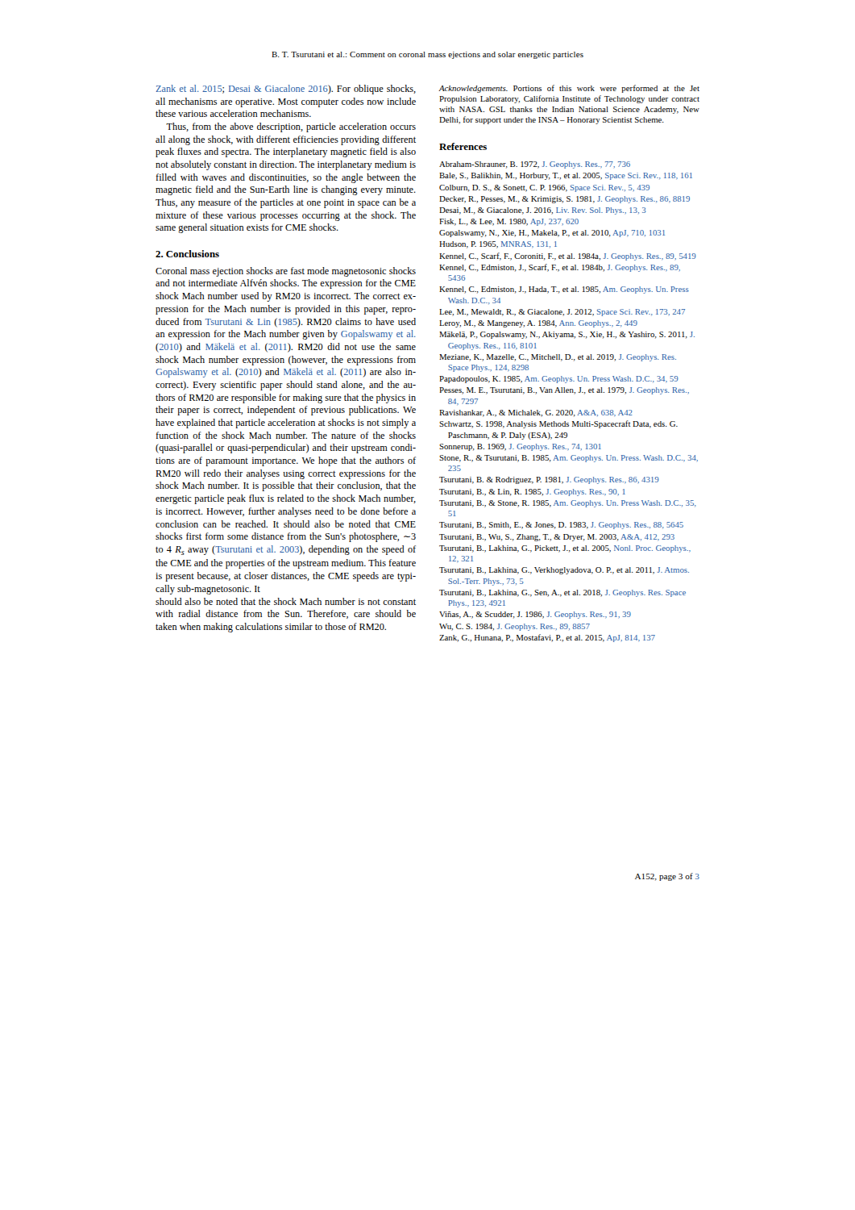B. T. Tsurutani et al.: Comment on coronal mass ejections and solar energetic particles
Zank et al. 2015; Desai & Giacalone 2016). For oblique shocks, all mechanisms are operative. Most computer codes now include these various acceleration mechanisms.
Thus, from the above description, particle acceleration occurs all along the shock, with different efficiencies providing different peak fluxes and spectra. The interplanetary magnetic field is also not absolutely constant in direction. The interplanetary medium is filled with waves and discontinuities, so the angle between the magnetic field and the Sun-Earth line is changing every minute. Thus, any measure of the particles at one point in space can be a mixture of these various processes occurring at the shock. The same general situation exists for CME shocks.
2. Conclusions
Coronal mass ejection shocks are fast mode magnetosonic shocks and not intermediate Alfvén shocks. The expression for the CME shock Mach number used by RM20 is incorrect. The correct expression for the Mach number is provided in this paper, reproduced from Tsurutani & Lin (1985). RM20 claims to have used an expression for the Mach number given by Gopalswamy et al. (2010) and Mäkelä et al. (2011). RM20 did not use the same shock Mach number expression (however, the expressions from Gopalswamy et al. (2010) and Mäkelä et al. (2011) are also incorrect). Every scientific paper should stand alone, and the authors of RM20 are responsible for making sure that the physics in their paper is correct, independent of previous publications. We have explained that particle acceleration at shocks is not simply a function of the shock Mach number. The nature of the shocks (quasi-parallel or quasi-perpendicular) and their upstream conditions are of paramount importance. We hope that the authors of RM20 will redo their analyses using correct expressions for the shock Mach number. It is possible that their conclusion, that the energetic particle peak flux is related to the shock Mach number, is incorrect. However, further analyses need to be done before a conclusion can be reached. It should also be noted that CME shocks first form some distance from the Sun's photosphere, ∼3 to 4 Rs away (Tsurutani et al. 2003), depending on the speed of the CME and the properties of the upstream medium. This feature is present because, at closer distances, the CME speeds are typically sub-magnetosonic. It
should also be noted that the shock Mach number is not constant with radial distance from the Sun. Therefore, care should be taken when making calculations similar to those of RM20.
Acknowledgements. Portions of this work were performed at the Jet Propulsion Laboratory, California Institute of Technology under contract with NASA. GSL thanks the Indian National Science Academy, New Delhi, for support under the INSA – Honorary Scientist Scheme.
References
Abraham-Shrauner, B. 1972, J. Geophys. Res., 77, 736
Bale, S., Balikhin, M., Horbury, T., et al. 2005, Space Sci. Rev., 118, 161
Colburn, D. S., & Sonett, C. P. 1966, Space Sci. Rev., 5, 439
Decker, R., Pesses, M., & Krimigis, S. 1981, J. Geophys. Res., 86, 8819
Desai, M., & Giacalone, J. 2016, Liv. Rev. Sol. Phys., 13, 3
Fisk, L., & Lee, M. 1980, ApJ, 237, 620
Gopalswamy, N., Xie, H., Makela, P., et al. 2010, ApJ, 710, 1031
Hudson, P. 1965, MNRAS, 131, 1
Kennel, C., Scarf, F., Coroniti, F., et al. 1984a, J. Geophys. Res., 89, 5419
Kennel, C., Edmiston, J., Scarf, F., et al. 1984b, J. Geophys. Res., 89, 5436
Kennel, C., Edmiston, J., Hada, T., et al. 1985, Am. Geophys. Un. Press Wash. D.C., 34
Lee, M., Mewaldt, R., & Giacalone, J. 2012, Space Sci. Rev., 173, 247
Leroy, M., & Mangeney, A. 1984, Ann. Geophys., 2, 449
Mäkelä, P., Gopalswamy, N., Akiyama, S., Xie, H., & Yashiro, S. 2011, J. Geophys. Res., 116, 8101
Meziane, K., Mazelle, C., Mitchell, D., et al. 2019, J. Geophys. Res. Space Phys., 124, 8298
Papadopoulos, K. 1985, Am. Geophys. Un. Press Wash. D.C., 34, 59
Pesses, M. E., Tsurutani, B., Van Allen, J., et al. 1979, J. Geophys. Res., 84, 7297
Ravishankar, A., & Michalek, G. 2020, A&A, 638, A42
Schwartz, S. 1998, Analysis Methods Multi-Spacecraft Data, eds. G. Paschmann, & P. Daly (ESA), 249
Sonnerup, B. 1969, J. Geophys. Res., 74, 1301
Stone, R., & Tsurutani, B. 1985, Am. Geophys. Un. Press. Wash. D.C., 34, 235
Tsurutani, B. & Rodriguez, P. 1981, J. Geophys. Res., 86, 4319
Tsurutani, B., & Lin, R. 1985, J. Geophys. Res., 90, 1
Tsurutani, B., & Stone, R. 1985, Am. Geophys. Un. Press Wash. D.C., 35, 51
Tsurutani, B., Smith, E., & Jones, D. 1983, J. Geophys. Res., 88, 5645
Tsurutani, B., Wu, S., Zhang, T., & Dryer, M. 2003, A&A, 412, 293
Tsurutani, B., Lakhina, G., Pickett, J., et al. 2005, Nonl. Proc. Geophys., 12, 321
Tsurutani, B., Lakhina, G., Verkhoglyadova, O. P., et al. 2011, J. Atmos. Sol.-Terr. Phys., 73, 5
Tsurutani, B., Lakhina, G., Sen, A., et al. 2018, J. Geophys. Res. Space Phys., 123, 4921
Viñas, A., & Scudder, J. 1986, J. Geophys. Res., 91, 39
Wu, C. S. 1984, J. Geophys. Res., 89, 8857
Zank, G., Hunana, P., Mostafavi, P., et al. 2015, ApJ, 814, 137
A152, page 3 of 3